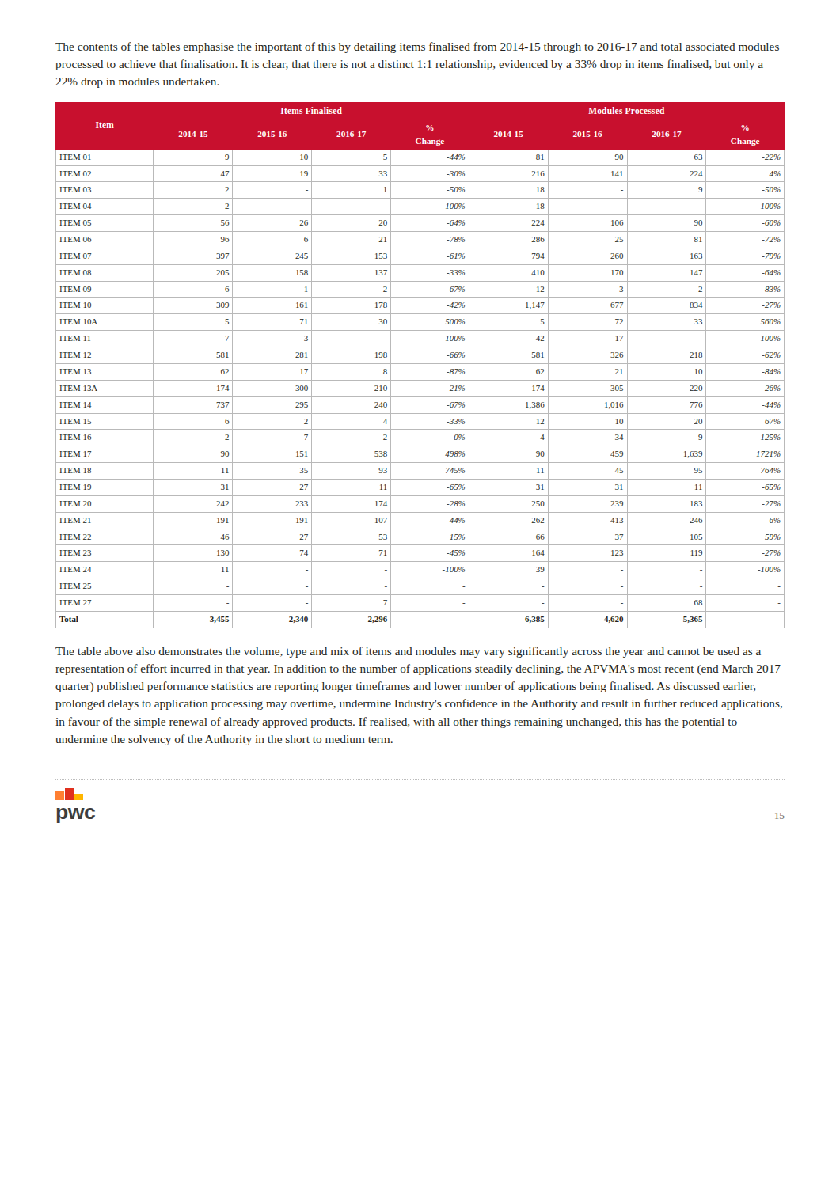The contents of the tables emphasise the important of this by detailing items finalised from 2014-15 through to 2016-17 and total associated modules processed to achieve that finalisation. It is clear, that there is not a distinct 1:1 relationship, evidenced by a 33% drop in items finalised, but only a 22% drop in modules undertaken.
| Item | Items Finalised | Modules Processed |
| --- | --- | --- |
| 2014-15 | 2015-16 | 2016-17 | % Change | 2014-15 | 2015-16 | 2016-17 | % Change |
| ITEM 01 | 9 | 10 | 5 | -44% | 81 | 90 | 63 | -22% |
| ITEM 02 | 47 | 19 | 33 | -30% | 216 | 141 | 224 | 4% |
| ITEM 03 | 2 | - | 1 | -50% | 18 | - | 9 | -50% |
| ITEM 04 | 2 | - | - | -100% | 18 | - | - | -100% |
| ITEM 05 | 56 | 26 | 20 | -64% | 224 | 106 | 90 | -60% |
| ITEM 06 | 96 | 6 | 21 | -78% | 286 | 25 | 81 | -72% |
| ITEM 07 | 397 | 245 | 153 | -61% | 794 | 260 | 163 | -79% |
| ITEM 08 | 205 | 158 | 137 | -33% | 410 | 170 | 147 | -64% |
| ITEM 09 | 6 | 1 | 2 | -67% | 12 | 3 | 2 | -83% |
| ITEM 10 | 309 | 161 | 178 | -42% | 1,147 | 677 | 834 | -27% |
| ITEM 10A | 5 | 71 | 30 | 500% | 5 | 72 | 33 | 560% |
| ITEM 11 | 7 | 3 | - | -100% | 42 | 17 | - | -100% |
| ITEM 12 | 581 | 281 | 198 | -66% | 581 | 326 | 218 | -62% |
| ITEM 13 | 62 | 17 | 8 | -87% | 62 | 21 | 10 | -84% |
| ITEM 13A | 174 | 300 | 210 | 21% | 174 | 305 | 220 | 26% |
| ITEM 14 | 737 | 295 | 240 | -67% | 1,386 | 1,016 | 776 | -44% |
| ITEM 15 | 6 | 2 | 4 | -33% | 12 | 10 | 20 | 67% |
| ITEM 16 | 2 | 7 | 2 | 0% | 4 | 34 | 9 | 125% |
| ITEM 17 | 90 | 151 | 538 | 498% | 90 | 459 | 1,639 | 1721% |
| ITEM 18 | 11 | 35 | 93 | 745% | 11 | 45 | 95 | 764% |
| ITEM 19 | 31 | 27 | 11 | -65% | 31 | 31 | 11 | -65% |
| ITEM 20 | 242 | 233 | 174 | -28% | 250 | 239 | 183 | -27% |
| ITEM 21 | 191 | 191 | 107 | -44% | 262 | 413 | 246 | -6% |
| ITEM 22 | 46 | 27 | 53 | 15% | 66 | 37 | 105 | 59% |
| ITEM 23 | 130 | 74 | 71 | -45% | 164 | 123 | 119 | -27% |
| ITEM 24 | 11 | - | - | -100% | 39 | - | - | -100% |
| ITEM 25 | - | - | - | - | - | - | - | - |
| ITEM 27 | - | - | 7 | - | - | - | 68 | - |
| Total | 3,455 | 2,340 | 2,296 | | 6,385 | 4,620 | 5,365 | |
The table above also demonstrates the volume, type and mix of items and modules may vary significantly across the year and cannot be used as a representation of effort incurred in that year. In addition to the number of applications steadily declining, the APVMA's most recent (end March 2017 quarter) published performance statistics are reporting longer timeframes and lower number of applications being finalised. As discussed earlier, prolonged delays to application processing may overtime, undermine Industry's confidence in the Authority and result in further reduced applications, in favour of the simple renewal of already approved products. If realised, with all other things remaining unchanged, this has the potential to undermine the solvency of the Authority in the short to medium term.
pwc
15